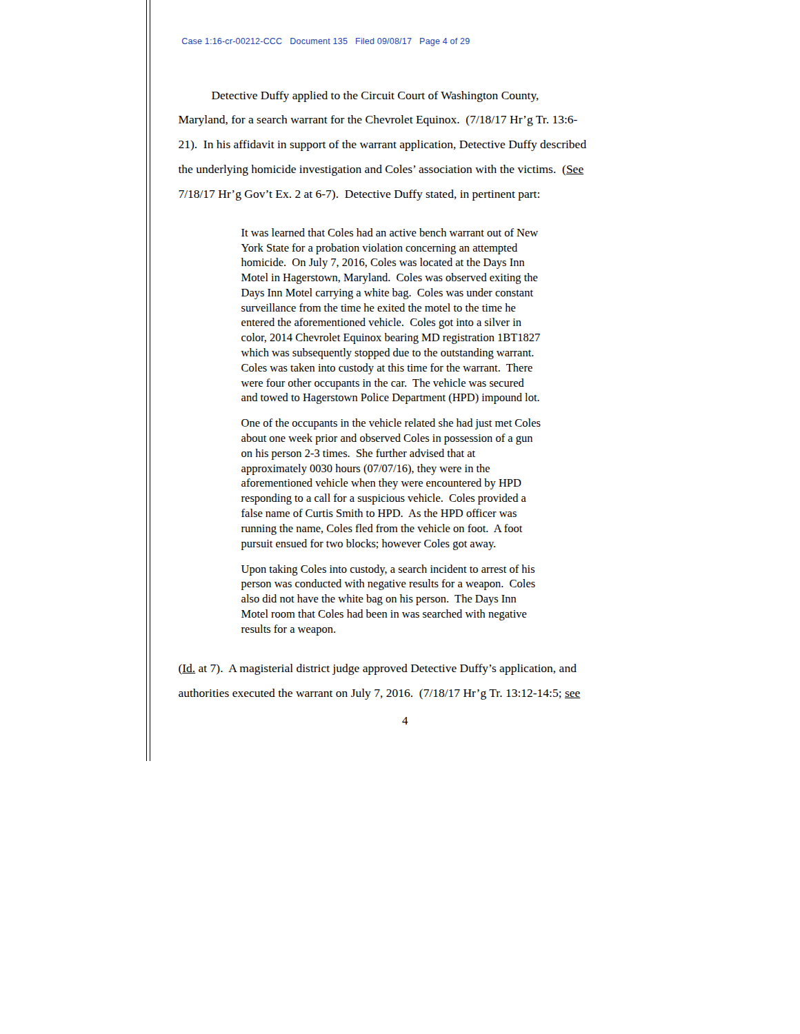Case 1:16-cr-00212-CCC Document 135 Filed 09/08/17 Page 4 of 29
Detective Duffy applied to the Circuit Court of Washington County,
Maryland, for a search warrant for the Chevrolet Equinox. (7/18/17 Hr’g Tr. 13:6-
21). In his affidavit in support of the warrant application, Detective Duffy described
the underlying homicide investigation and Coles’ association with the victims. (See
7/18/17 Hr’g Gov’t Ex. 2 at 6-7). Detective Duffy stated, in pertinent part:
It was learned that Coles had an active bench warrant out of New York State for a probation violation concerning an attempted homicide. On July 7, 2016, Coles was located at the Days Inn Motel in Hagerstown, Maryland. Coles was observed exiting the Days Inn Motel carrying a white bag. Coles was under constant surveillance from the time he exited the motel to the time he entered the aforementioned vehicle. Coles got into a silver in color, 2014 Chevrolet Equinox bearing MD registration 1BT1827 which was subsequently stopped due to the outstanding warrant. Coles was taken into custody at this time for the warrant. There were four other occupants in the car. The vehicle was secured and towed to Hagerstown Police Department (HPD) impound lot.
One of the occupants in the vehicle related she had just met Coles about one week prior and observed Coles in possession of a gun on his person 2-3 times. She further advised that at approximately 0030 hours (07/07/16), they were in the aforementioned vehicle when they were encountered by HPD responding to a call for a suspicious vehicle. Coles provided a false name of Curtis Smith to HPD. As the HPD officer was running the name, Coles fled from the vehicle on foot. A foot pursuit ensued for two blocks; however Coles got away.
Upon taking Coles into custody, a search incident to arrest of his person was conducted with negative results for a weapon. Coles also did not have the white bag on his person. The Days Inn Motel room that Coles had been in was searched with negative results for a weapon.
(Id. at 7). A magisterial district judge approved Detective Duffy’s application, and
authorities executed the warrant on July 7, 2016. (7/18/17 Hr’g Tr. 13:12-14:5; see
4